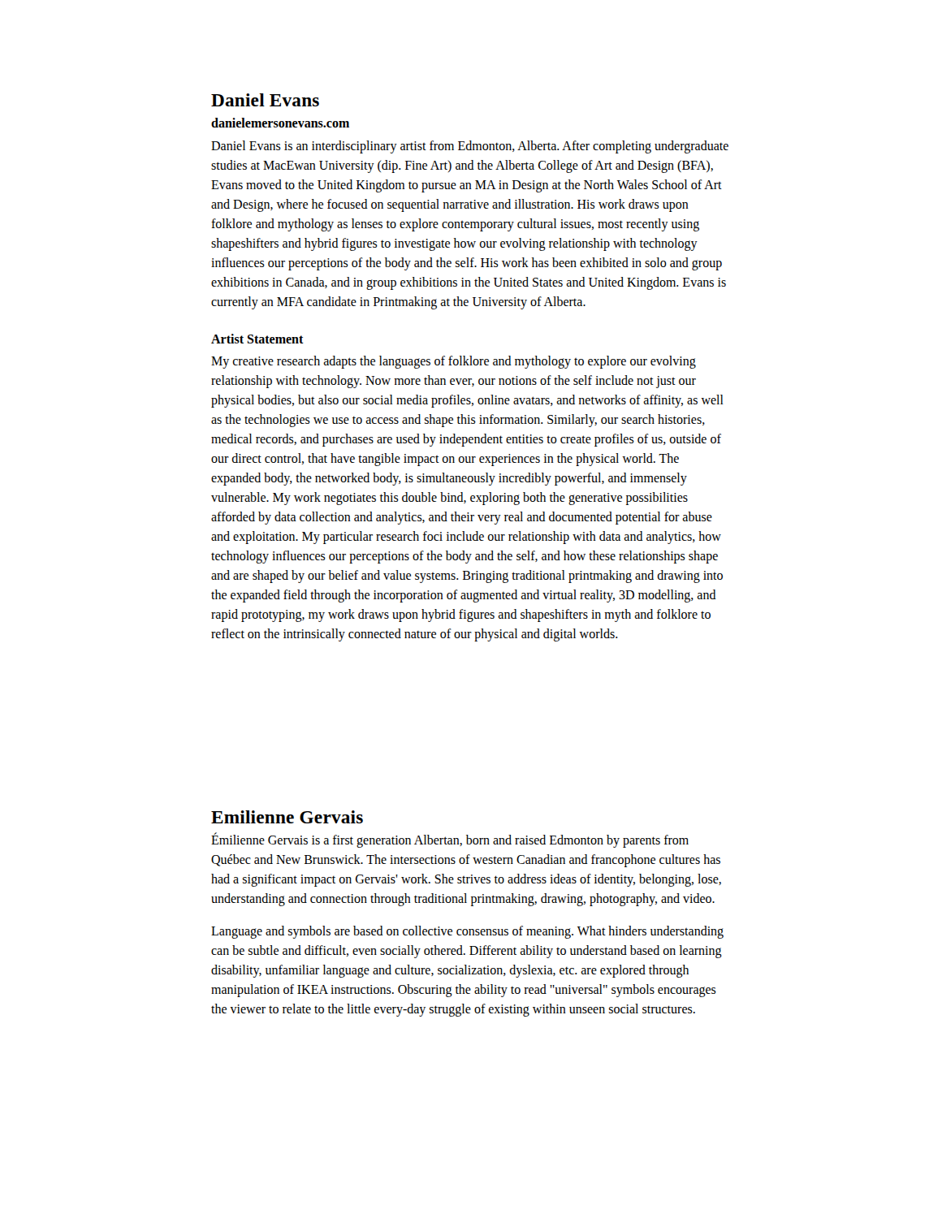Daniel Evans
danielemersonevans.com
Daniel Evans is an interdisciplinary artist from Edmonton, Alberta. After completing undergraduate studies at MacEwan University (dip. Fine Art) and the Alberta College of Art and Design (BFA), Evans moved to the United Kingdom to pursue an MA in Design at the North Wales School of Art and Design, where he focused on sequential narrative and illustration. His work draws upon folklore and mythology as lenses to explore contemporary cultural issues, most recently using shapeshifters and hybrid figures to investigate how our evolving relationship with technology influences our perceptions of the body and the self. His work has been exhibited in solo and group exhibitions in Canada, and in group exhibitions in the United States and United Kingdom. Evans is currently an MFA candidate in Printmaking at the University of Alberta.
Artist Statement
My creative research adapts the languages of folklore and mythology to explore our evolving relationship with technology. Now more than ever, our notions of the self include not just our physical bodies, but also our social media profiles, online avatars, and networks of affinity, as well as the technologies we use to access and shape this information. Similarly, our search histories, medical records, and purchases are used by independent entities to create profiles of us, outside of our direct control, that have tangible impact on our experiences in the physical world. The expanded body, the networked body, is simultaneously incredibly powerful, and immensely vulnerable. My work negotiates this double bind, exploring both the generative possibilities afforded by data collection and analytics, and their very real and documented potential for abuse and exploitation. My particular research foci include our relationship with data and analytics, how technology influences our perceptions of the body and the self, and how these relationships shape and are shaped by our belief and value systems. Bringing traditional printmaking and drawing into the expanded field through the incorporation of augmented and virtual reality, 3D modelling, and rapid prototyping, my work draws upon hybrid figures and shapeshifters in myth and folklore to reflect on the intrinsically connected nature of our physical and digital worlds.
Emilienne Gervais
Émilienne Gervais is a first generation Albertan, born and raised Edmonton by parents from Québec and New Brunswick. The intersections of western Canadian and francophone cultures has had a significant impact on Gervais' work. She strives to address ideas of identity, belonging, lose, understanding and connection through traditional printmaking, drawing, photography, and video.
Language and symbols are based on collective consensus of meaning. What hinders understanding can be subtle and difficult, even socially othered. Different ability to understand based on learning disability, unfamiliar language and culture, socialization, dyslexia, etc. are explored through manipulation of IKEA instructions. Obscuring the ability to read "universal" symbols encourages the viewer to relate to the little every-day struggle of existing within unseen social structures.